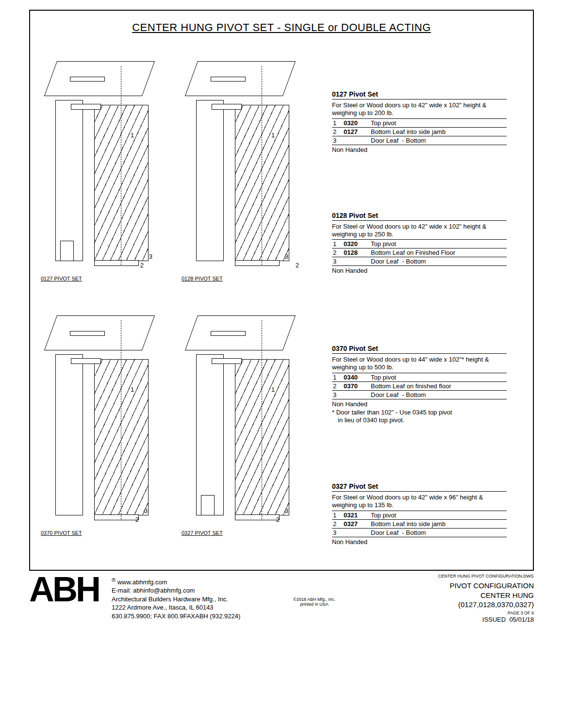CENTER HUNG PIVOT SET - SINGLE or DOUBLE ACTING
1 3 2
0127 PIVOT SET
1 3 2
0128 PIVOT SET
0127 Pivot Set
For Steel or Wood doors up to 42" wide x 102" height & weighing up to 200 lb.
| 1 | 0320 | Top pivot |
| 2 | 0127 | Bottom Leaf into side jamb |
| 3 | | Door Leaf - Bottom |
Non Handed
0128 Pivot Set
For Steel or Wood doors up to 42" wide x 102" height & weighing up to 250 lb.
| 1 | 0320 | Top pivot |
| 2 | 0128 | Bottom Leaf on Finished Floor |
| 3 | | Door Leaf - Bottom |
Non Handed
1 3 2
0370 PIVOT SET
1 3 2
0327 PIVOT SET
0370 Pivot Set
For Steel or Wood doors up to 44" wide x 102"* height & weighing up to 500 lb.
| 1 | 0340 | Top pivot |
| 2 | 0370 | Bottom Leaf on finished floor |
| 3 | | Door Leaf - Bottom |
Non Handed
* Door taller than 102" - Use 0345 top pivot in lieu of 0340 top pivot.
0327 Pivot Set
For Steel or Wood doors up to 42" wide x 96" height & weighing up to 135 lb.
| 1 | 0321 | Top pivot |
| 2 | 0327 | Bottom Leaf into side jamb |
| 3 | | Door Leaf - Bottom |
Non Handed
ABH
® www.abhmfg.com
E-mail: abhinfo@abhmfg.com
Architectural Builders Hardware Mfg., Inc.
1222 Ardmore Ave., Itasca, IL 60143
630.875.9900; FAX 800.9FAXABH (932.9224)
©2018 ABH Mfg., Inc.
printed in USA
CENTER HUNG PIVOT CONFIGURATION.DWG
PIVOT CONFIGURATION
CENTER HUNG
(0127,0128,0370,0327)
PAGE 3 OF 6
ISSUED 05/01/18